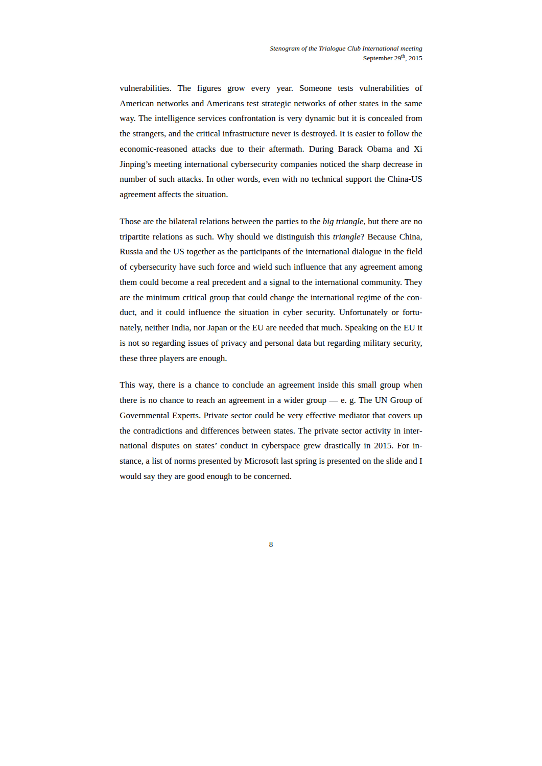Stenogram of the Trialogue Club International meeting
September 29th, 2015
vulnerabilities. The figures grow every year. Someone tests vulnerabilities of American networks and Americans test strategic networks of other states in the same way. The intelligence services confrontation is very dynamic but it is concealed from the strangers, and the critical infrastructure never is destroyed. It is easier to follow the economic-reasoned attacks due to their aftermath. During Barack Obama and Xi Jinping’s meeting international cybersecurity companies noticed the sharp decrease in number of such attacks. In other words, even with no technical support the China-US agreement affects the situation.
Those are the bilateral relations between the parties to the big triangle, but there are no tripartite relations as such. Why should we distinguish this triangle? Because China, Russia and the US together as the participants of the international dialogue in the field of cybersecurity have such force and wield such influence that any agreement among them could become a real precedent and a signal to the international community. They are the minimum critical group that could change the international regime of the conduct, and it could influence the situation in cyber security. Unfortunately or fortunately, neither India, nor Japan or the EU are needed that much. Speaking on the EU it is not so regarding issues of privacy and personal data but regarding military security, these three players are enough.
This way, there is a chance to conclude an agreement inside this small group when there is no chance to reach an agreement in a wider group — e. g. The UN Group of Governmental Experts. Private sector could be very effective mediator that covers up the contradictions and differences between states. The private sector activity in international disputes on states’ conduct in cyberspace grew drastically in 2015. For instance, a list of norms presented by Microsoft last spring is presented on the slide and I would say they are good enough to be concerned.
8